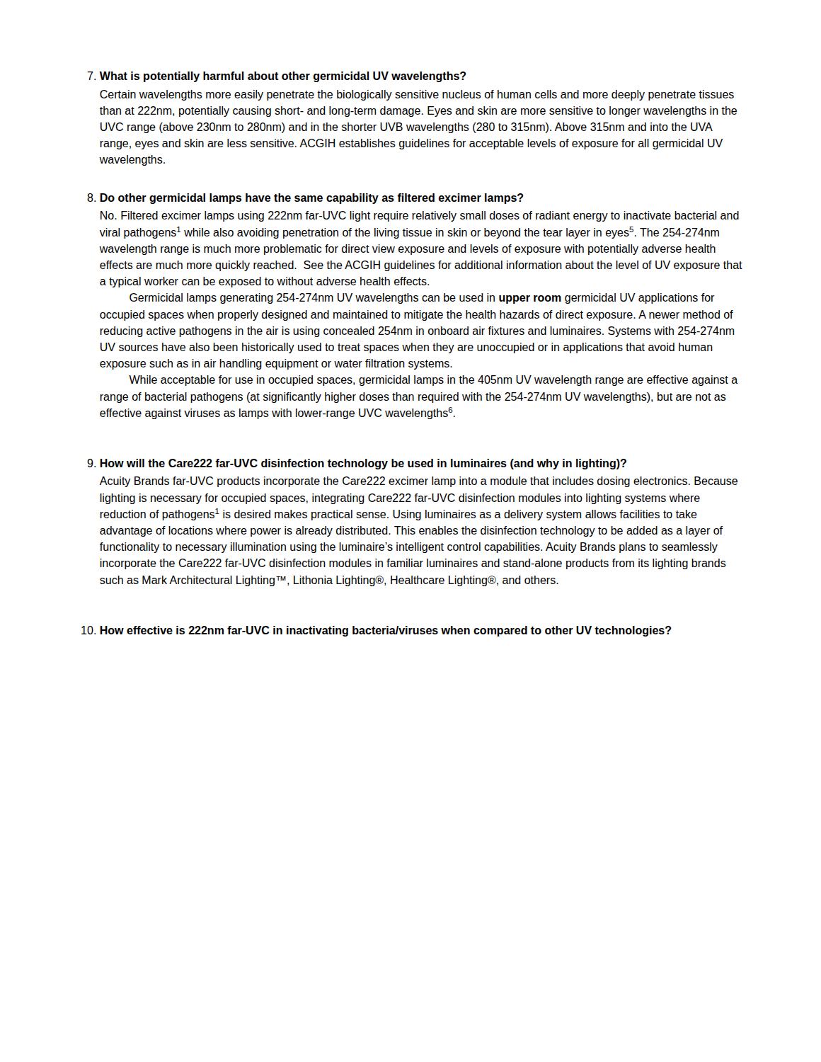What is potentially harmful about other germicidal UV wavelengths?
Certain wavelengths more easily penetrate the biologically sensitive nucleus of human cells and more deeply penetrate tissues than at 222nm, potentially causing short- and long-term damage. Eyes and skin are more sensitive to longer wavelengths in the UVC range (above 230nm to 280nm) and in the shorter UVB wavelengths (280 to 315nm). Above 315nm and into the UVA range, eyes and skin are less sensitive. ACGIH establishes guidelines for acceptable levels of exposure for all germicidal UV wavelengths.
Do other germicidal lamps have the same capability as filtered excimer lamps?
No. Filtered excimer lamps using 222nm far-UVC light require relatively small doses of radiant energy to inactivate bacterial and viral pathogens1 while also avoiding penetration of the living tissue in skin or beyond the tear layer in eyes5. The 254-274nm wavelength range is much more problematic for direct view exposure and levels of exposure with potentially adverse health effects are much more quickly reached. See the ACGIH guidelines for additional information about the level of UV exposure that a typical worker can be exposed to without adverse health effects.
Germicidal lamps generating 254-274nm UV wavelengths can be used in upper room germicidal UV applications for occupied spaces when properly designed and maintained to mitigate the health hazards of direct exposure. A newer method of reducing active pathogens in the air is using concealed 254nm in onboard air fixtures and luminaires. Systems with 254-274nm UV sources have also been historically used to treat spaces when they are unoccupied or in applications that avoid human exposure such as in air handling equipment or water filtration systems.
While acceptable for use in occupied spaces, germicidal lamps in the 405nm UV wavelength range are effective against a range of bacterial pathogens (at significantly higher doses than required with the 254-274nm UV wavelengths), but are not as effective against viruses as lamps with lower-range UVC wavelengths6.
How will the Care222 far-UVC disinfection technology be used in luminaires (and why in lighting)?
Acuity Brands far-UVC products incorporate the Care222 excimer lamp into a module that includes dosing electronics. Because lighting is necessary for occupied spaces, integrating Care222 far-UVC disinfection modules into lighting systems where reduction of pathogens1 is desired makes practical sense. Using luminaires as a delivery system allows facilities to take advantage of locations where power is already distributed. This enables the disinfection technology to be added as a layer of functionality to necessary illumination using the luminaire’s intelligent control capabilities. Acuity Brands plans to seamlessly incorporate the Care222 far-UVC disinfection modules in familiar luminaires and stand-alone products from its lighting brands such as Mark Architectural Lighting™, Lithonia Lighting®, Healthcare Lighting®, and others.
How effective is 222nm far-UVC in inactivating bacteria/viruses when compared to other UV technologies?